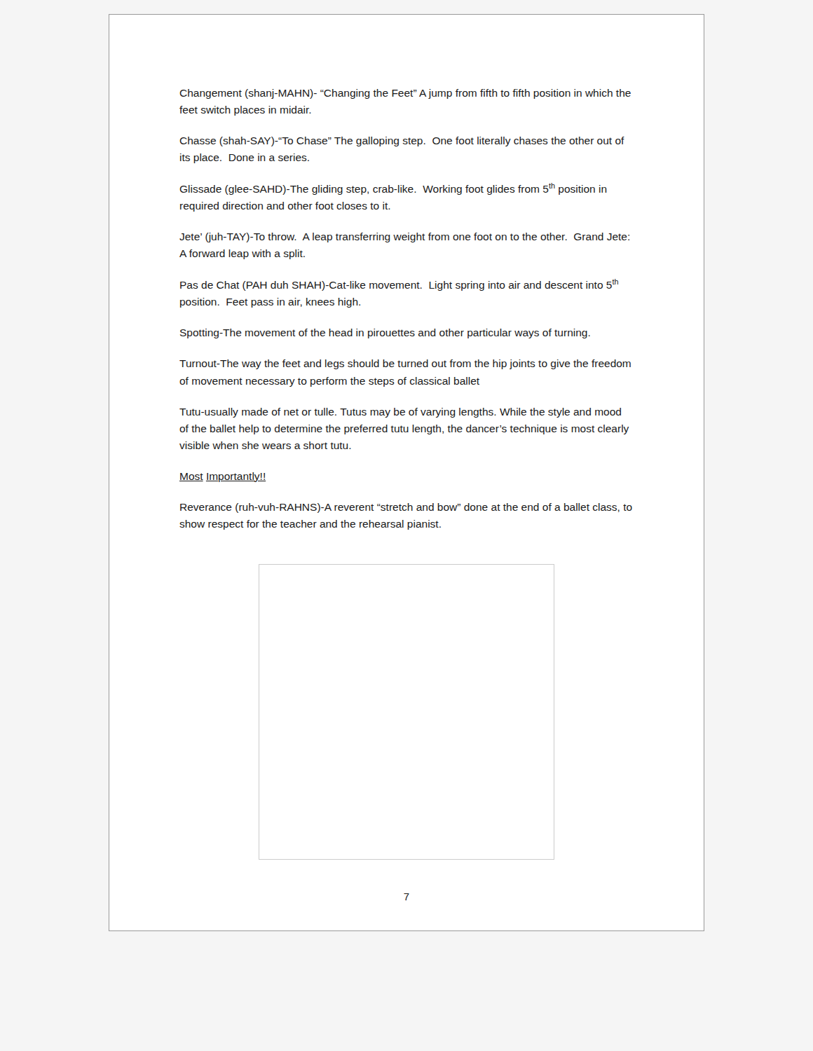Changement (shanj-MAHN)- “Changing the Feet” A jump from fifth to fifth position in which the feet switch places in midair.
Chasse (shah-SAY)-“To Chase” The galloping step. One foot literally chases the other out of its place. Done in a series.
Glissade (glee-SAHD)-The gliding step, crab-like. Working foot glides from 5th position in required direction and other foot closes to it.
Jete’ (juh-TAY)-To throw. A leap transferring weight from one foot on to the other. Grand Jete: A forward leap with a split.
Pas de Chat (PAH duh SHAH)-Cat-like movement. Light spring into air and descent into 5th position. Feet pass in air, knees high.
Spotting-The movement of the head in pirouettes and other particular ways of turning.
Turnout-The way the feet and legs should be turned out from the hip joints to give the freedom of movement necessary to perform the steps of classical ballet
Tutu-usually made of net or tulle. Tutus may be of varying lengths. While the style and mood of the ballet help to determine the preferred tutu length, the dancer’s technique is most clearly visible when she wears a short tutu.
Most Importantly!!
Reverance (ruh-vuh-RAHNS)-A reverent “stretch and bow” done at the end of a ballet class, to show respect for the teacher and the rehearsal pianist.
7